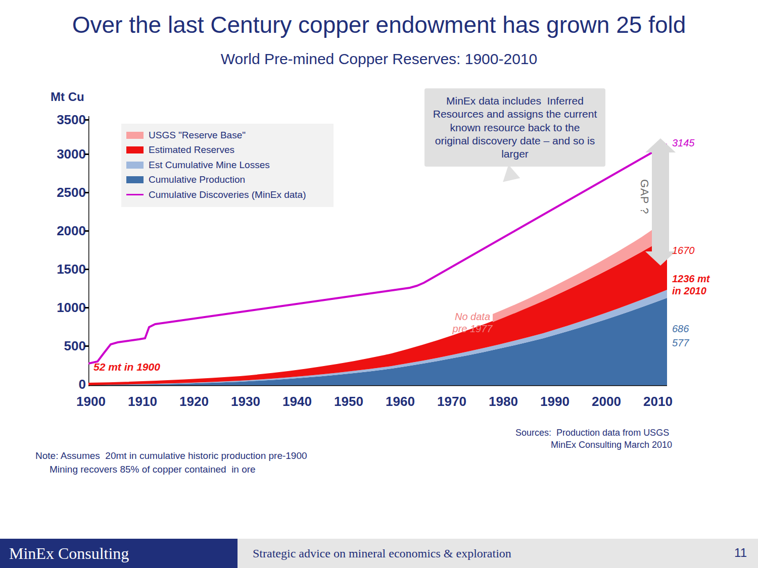Over the last Century copper endowment has grown 25 fold
World Pre-mined Copper Reserves: 1900-2010
Mt Cu
3500
3000
2500
2000
1500
1000
500
0
1900
1910
1920
1930
1940
1950
1960
1970
1980
1990
2000
2010
USGS "Reserve Base"
Estimated Reserves
Est Cumulative Mine Losses
Cumulative Production
Cumulative Discoveries (MinEx data)
MinEx data includes Inferred Resources and assigns the current known resource back to the original discovery date – and so is larger
GAP ?
3145
1670
1236 mt
in 2010
686
577
52 mt in 1900
No data
pre 1977
Sources: Production data from USGS
MinEx Consulting March 2010
Note: Assumes 20mt in cumulative historic production pre-1900 Mining recovers 85% of copper contained in ore
MinEx Consulting
Strategic advice on mineral economics & exploration
11